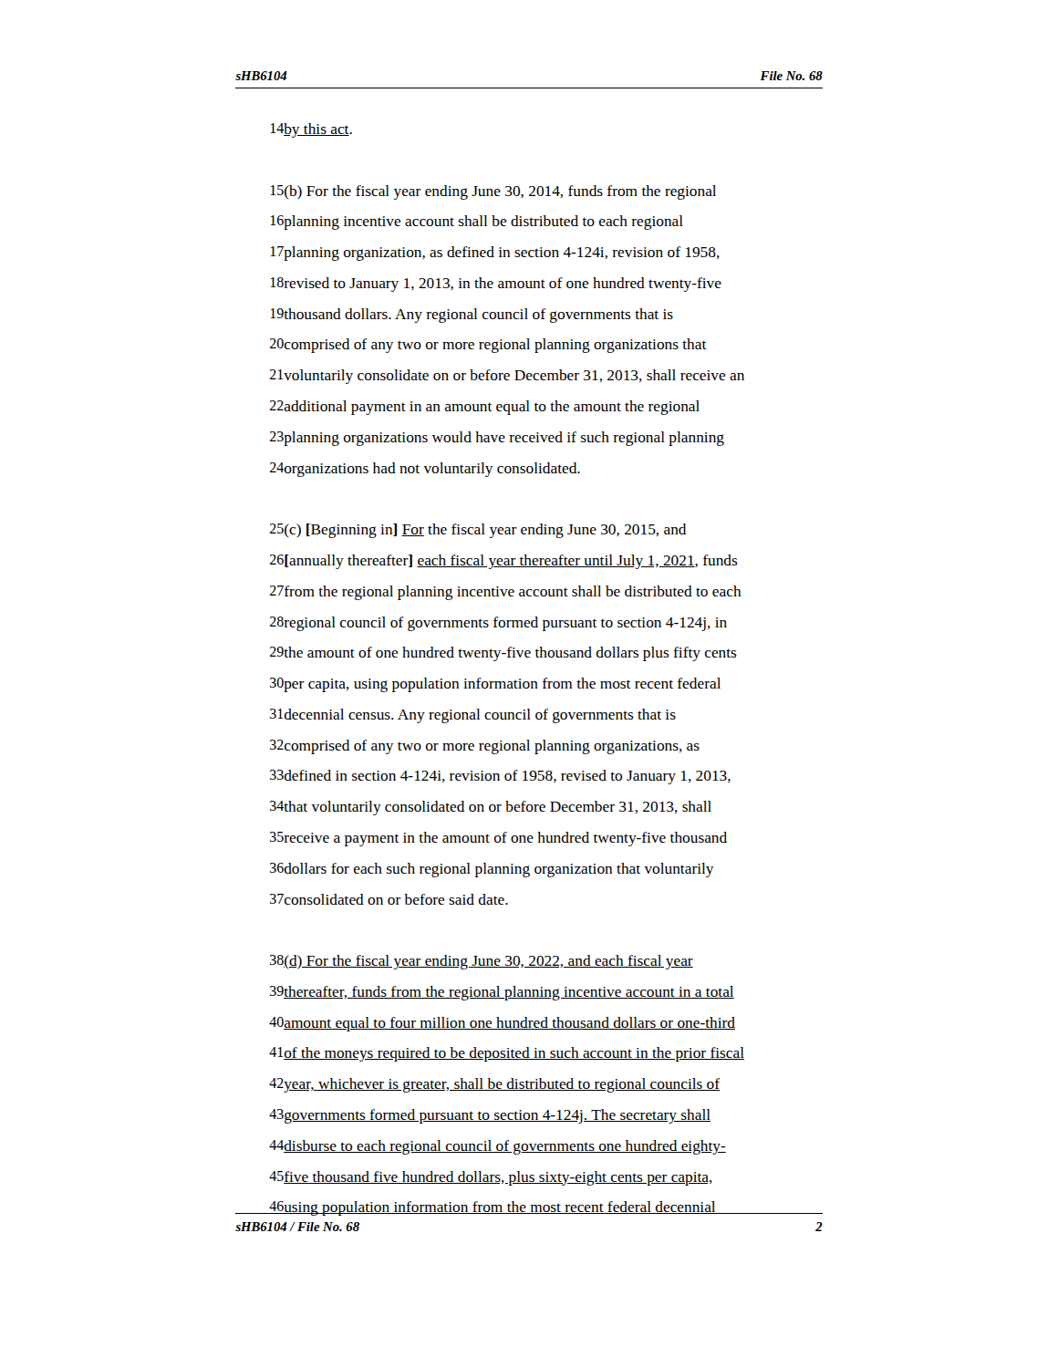sHB6104
File No. 68
| 14 | by this act . |
| 15 | (b) For the fiscal year ending June 30, 2014, funds from the regional |
| 16 | planning incentive account shall be distributed to each regional |
| 17 | planning organization, as defined in section 4-124i, revision of 1958, |
| 18 | revised to January 1, 2013, in the amount of one hundred twenty-five |
| 19 | thousand dollars. Any regional council of governments that is |
| 20 | comprised of any two or more regional planning organizations that |
| 21 | voluntarily consolidate on or before December 31, 2013, shall receive an |
| 22 | additional payment in an amount equal to the amount the regional |
| 23 | planning organizations would have received if such regional planning |
| 24 | organizations had not voluntarily consolidated. |
| 25 | (c) [ Beginning in ] For the fiscal year ending June 30, 2015, and |
| 26 | [ annually thereafter ] each fiscal year thereafter until July 1, 2021 , funds |
| 27 | from the regional planning incentive account shall be distributed to each |
| 28 | regional council of governments formed pursuant to section 4-124j, in |
| 29 | the amount of one hundred twenty-five thousand dollars plus fifty cents |
| 30 | per capita, using population information from the most recent federal |
| 31 | decennial census. Any regional council of governments that is |
| 32 | comprised of any two or more regional planning organizations, as |
| 33 | defined in section 4-124i, revision of 1958, revised to January 1, 2013, |
| 34 | that voluntarily consolidated on or before December 31, 2013, shall |
| 35 | receive a payment in the amount of one hundred twenty-five thousand |
| 36 | dollars for each such regional planning organization that voluntarily |
| 37 | consolidated on or before said date. |
| 38 | (d) For the fiscal year ending June 30, 2022, and each fiscal year |
| 39 | thereafter, funds from the regional planning incentive account in a total |
| 40 | amount equal to four million one hundred thousand dollars or one-third |
| 41 | of the moneys required to be deposited in such account in the prior fiscal |
| 42 | year, whichever is greater, shall be distributed to regional councils of |
| 43 | governments formed pursuant to section 4-124j. The secretary shall |
| 44 | disburse to each regional council of governments one hundred eighty- |
| 45 | five thousand five hundred dollars, plus sixty-eight cents per capita, |
| 46 | using population information from the most recent federal decennial |
sHB6104 / File No. 68
2